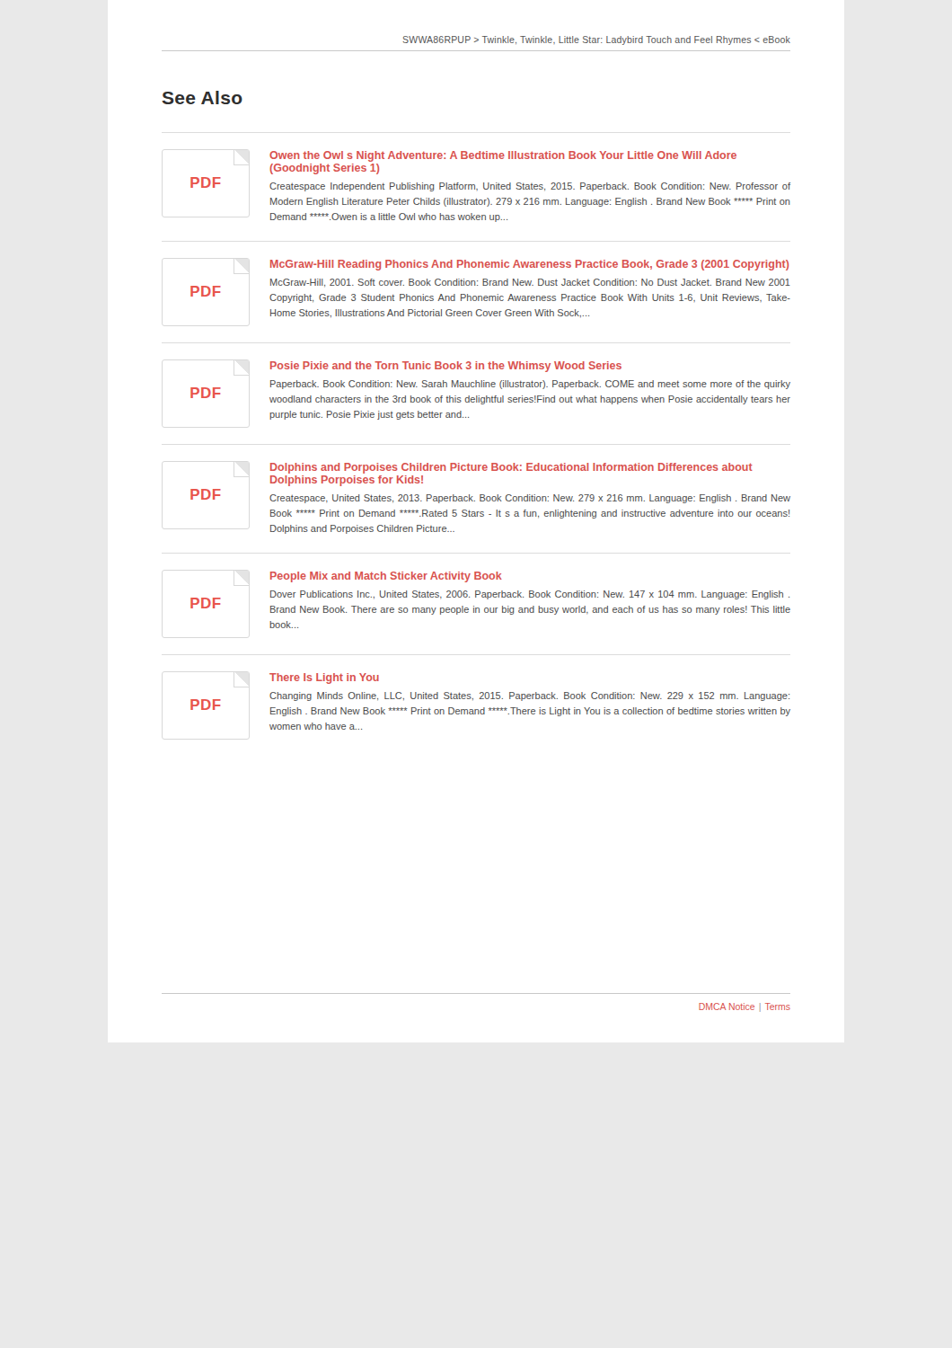SWWA86RPUP > Twinkle, Twinkle, Little Star: Ladybird Touch and Feel Rhymes < eBook
See Also
PDF
Owen the Owl s Night Adventure: A Bedtime Illustration Book Your Little One Will Adore (Goodnight Series 1)
Createspace Independent Publishing Platform, United States, 2015. Paperback. Book Condition: New. Professor of Modern English Literature Peter Childs (illustrator). 279 x 216 mm. Language: English . Brand New Book ***** Print on Demand *****.Owen is a little Owl who has woken up...
PDF
McGraw-Hill Reading Phonics And Phonemic Awareness Practice Book, Grade 3 (2001 Copyright)
McGraw-Hill, 2001. Soft cover. Book Condition: Brand New. Dust Jacket Condition: No Dust Jacket. Brand New 2001 Copyright, Grade 3 Student Phonics And Phonemic Awareness Practice Book With Units 1-6, Unit Reviews, Take-Home Stories, Illustrations And Pictorial Green Cover Green With Sock,...
PDF
Posie Pixie and the Torn Tunic Book 3 in the Whimsy Wood Series
Paperback. Book Condition: New. Sarah Mauchline (illustrator). Paperback. COME and meet some more of the quirky woodland characters in the 3rd book of this delightful series!Find out what happens when Posie accidentally tears her purple tunic. Posie Pixie just gets better and...
PDF
Dolphins and Porpoises Children Picture Book: Educational Information Differences about Dolphins Porpoises for Kids!
Createspace, United States, 2013. Paperback. Book Condition: New. 279 x 216 mm. Language: English . Brand New Book ***** Print on Demand *****.Rated 5 Stars - It s a fun, enlightening and instructive adventure into our oceans! Dolphins and Porpoises Children Picture...
PDF
People Mix and Match Sticker Activity Book
Dover Publications Inc., United States, 2006. Paperback. Book Condition: New. 147 x 104 mm. Language: English . Brand New Book. There are so many people in our big and busy world, and each of us has so many roles! This little book...
PDF
There Is Light in You
Changing Minds Online, LLC, United States, 2015. Paperback. Book Condition: New. 229 x 152 mm. Language: English . Brand New Book ***** Print on Demand *****.There is Light in You is a collection of bedtime stories written by women who have a...
DMCA Notice|Terms